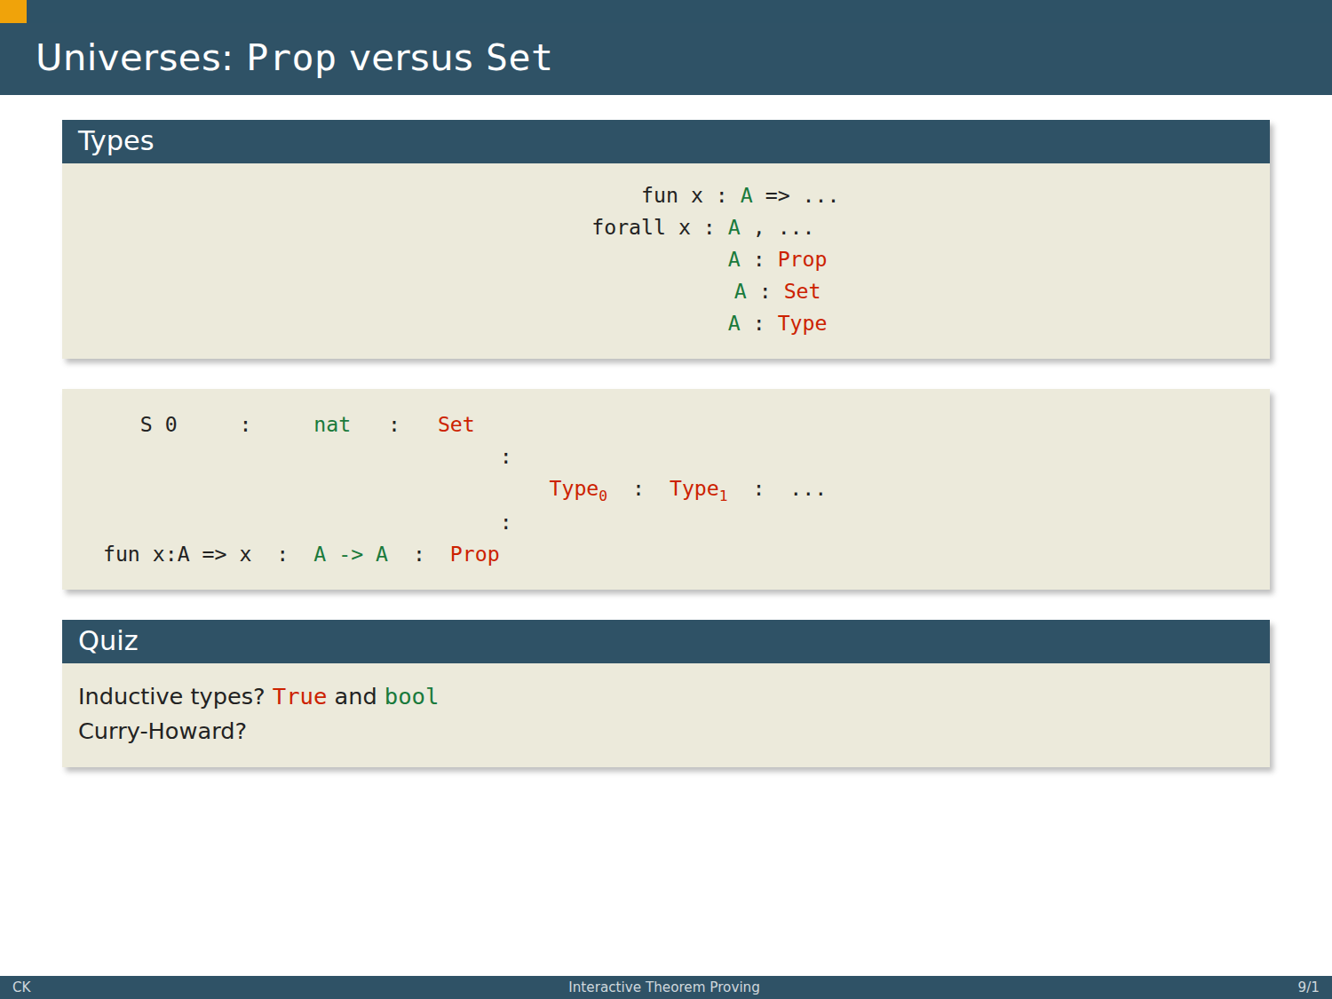Universes: Prop versus Set
Types
            fun x : A => ...
      forall x : A , ...
                  A : Prop
                  A : Set
                  A : Type
     S 0     :     nat   :   Set
                                  :
                                      Type0  :  Type1  :  ...
                                  :
  fun x:A => x  :  A -> A  :  Prop
Quiz
Inductive types? True and bool
Curry-Howard?
CK Interactive Theorem Proving 9/1